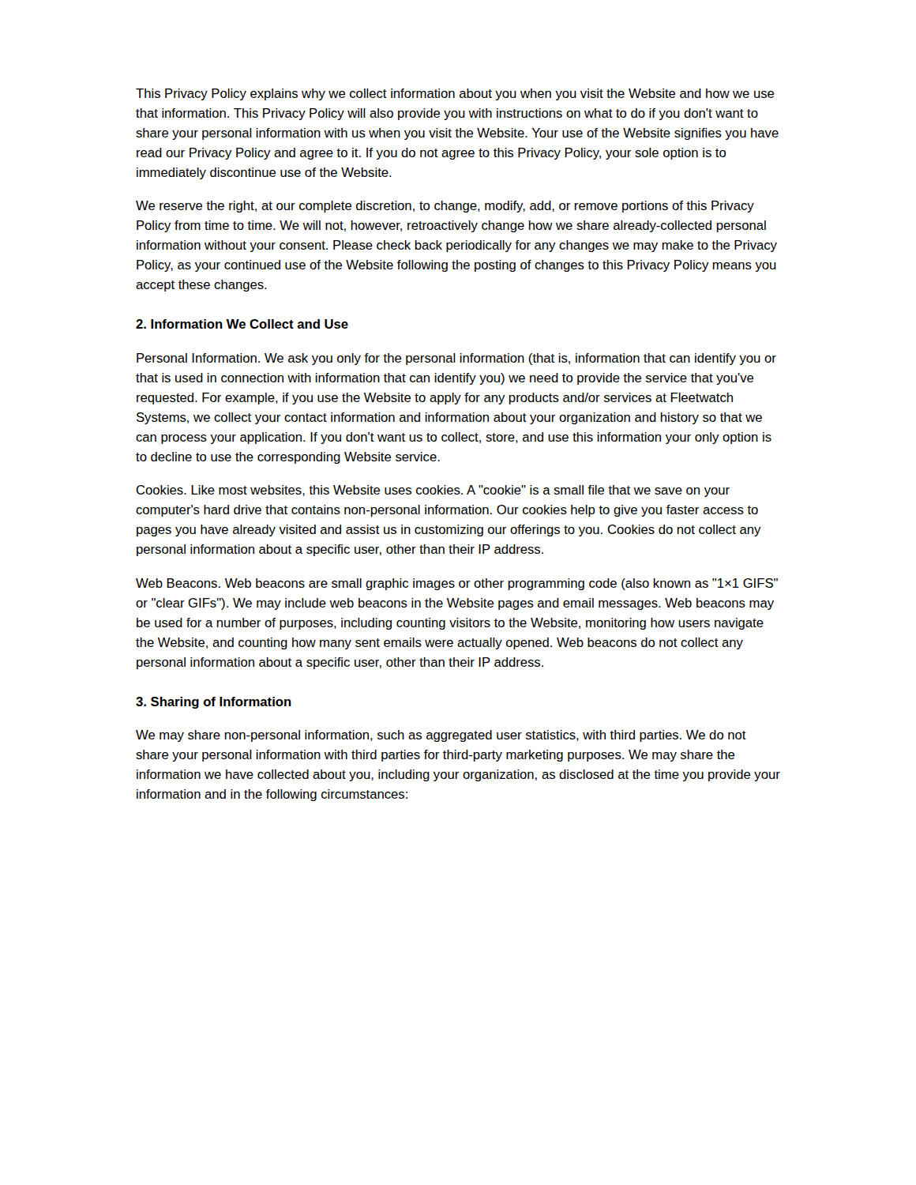This Privacy Policy explains why we collect information about you when you visit the Website and how we use that information. This Privacy Policy will also provide you with instructions on what to do if you don't want to share your personal information with us when you visit the Website. Your use of the Website signifies you have read our Privacy Policy and agree to it. If you do not agree to this Privacy Policy, your sole option is to immediately discontinue use of the Website.
We reserve the right, at our complete discretion, to change, modify, add, or remove portions of this Privacy Policy from time to time. We will not, however, retroactively change how we share already-collected personal information without your consent. Please check back periodically for any changes we may make to the Privacy Policy, as your continued use of the Website following the posting of changes to this Privacy Policy means you accept these changes.
2. Information We Collect and Use
Personal Information. We ask you only for the personal information (that is, information that can identify you or that is used in connection with information that can identify you) we need to provide the service that you've requested. For example, if you use the Website to apply for any products and/or services at Fleetwatch Systems, we collect your contact information and information about your organization and history so that we can process your application. If you don't want us to collect, store, and use this information your only option is to decline to use the corresponding Website service.
Cookies. Like most websites, this Website uses cookies. A "cookie" is a small file that we save on your computer's hard drive that contains non-personal information. Our cookies help to give you faster access to pages you have already visited and assist us in customizing our offerings to you. Cookies do not collect any personal information about a specific user, other than their IP address.
Web Beacons. Web beacons are small graphic images or other programming code (also known as "1×1 GIFS" or "clear GIFs"). We may include web beacons in the Website pages and email messages. Web beacons may be used for a number of purposes, including counting visitors to the Website, monitoring how users navigate the Website, and counting how many sent emails were actually opened. Web beacons do not collect any personal information about a specific user, other than their IP address.
3. Sharing of Information
We may share non-personal information, such as aggregated user statistics, with third parties. We do not share your personal information with third parties for third-party marketing purposes. We may share the information we have collected about you, including your organization, as disclosed at the time you provide your information and in the following circumstances: